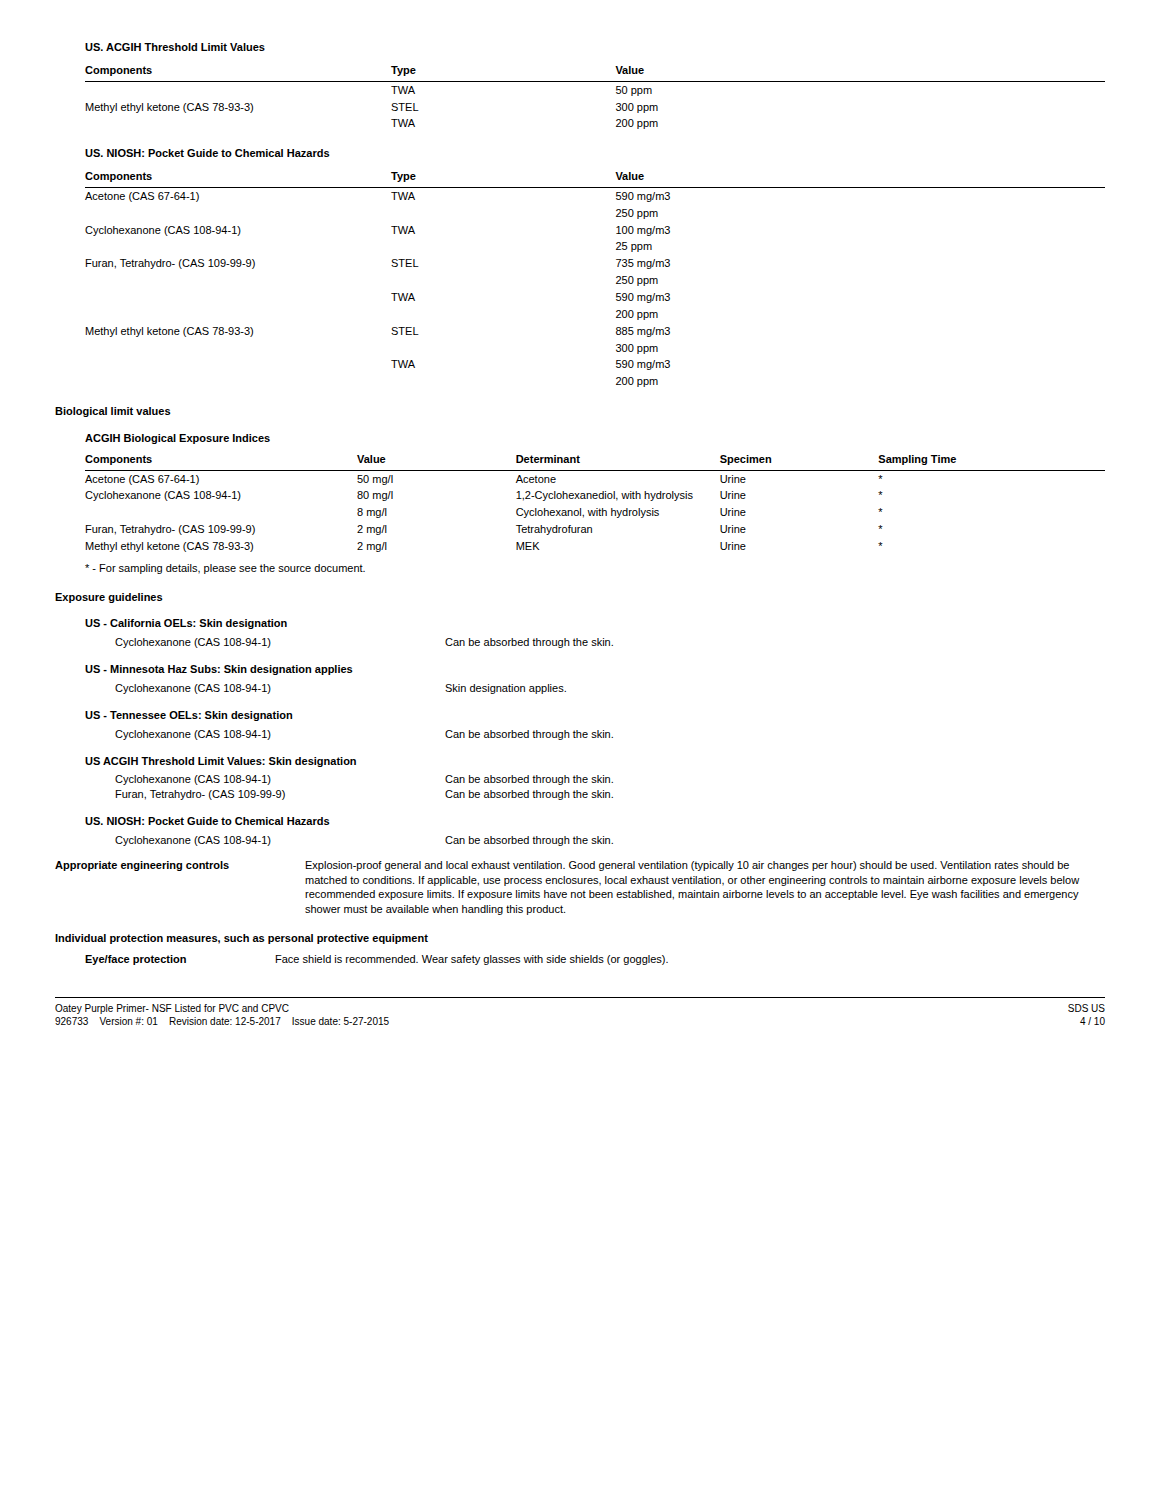US. ACGIH Threshold Limit Values
| Components | Type | Value |
| --- | --- | --- |
| | TWA | 50 ppm |
| Methyl ethyl ketone (CAS 78-93-3) | STEL | 300 ppm |
| | TWA | 200 ppm |
US. NIOSH: Pocket Guide to Chemical Hazards
| Components | Type | Value |
| --- | --- | --- |
| Acetone (CAS 67-64-1) | TWA | 590 mg/m3 |
| | | 250 ppm |
| Cyclohexanone (CAS 108-94-1) | TWA | 100 mg/m3 |
| | | 25 ppm |
| Furan, Tetrahydro- (CAS 109-99-9) | STEL | 735 mg/m3 |
| | | 250 ppm |
| | TWA | 590 mg/m3 |
| | | 200 ppm |
| Methyl ethyl ketone (CAS 78-93-3) | STEL | 885 mg/m3 |
| | | 300 ppm |
| | TWA | 590 mg/m3 |
| | | 200 ppm |
Biological limit values
ACGIH Biological Exposure Indices
| Components | Value | Determinant | Specimen | Sampling Time |
| --- | --- | --- | --- | --- |
| Acetone (CAS 67-64-1) | 50 mg/l | Acetone | Urine | * |
| Cyclohexanone (CAS 108-94-1) | 80 mg/l | 1,2-Cyclohexanediol, with hydrolysis | Urine | * |
| | 8 mg/l | Cyclohexanol, with hydrolysis | Urine | * |
| Furan, Tetrahydro- (CAS 109-99-9) | 2 mg/l | Tetrahydrofuran | Urine | * |
| Methyl ethyl ketone (CAS 78-93-3) | 2 mg/l | MEK | Urine | * |
* - For sampling details, please see the source document.
Exposure guidelines
US - California OELs: Skin designation
Cyclohexanone (CAS 108-94-1)
Can be absorbed through the skin.
US - Minnesota Haz Subs: Skin designation applies
Cyclohexanone (CAS 108-94-1)
Skin designation applies.
US - Tennessee OELs: Skin designation
Cyclohexanone (CAS 108-94-1)
Can be absorbed through the skin.
US ACGIH Threshold Limit Values: Skin designation
Cyclohexanone (CAS 108-94-1)
Can be absorbed through the skin.
Furan, Tetrahydro- (CAS 109-99-9)
Can be absorbed through the skin.
US. NIOSH: Pocket Guide to Chemical Hazards
Cyclohexanone (CAS 108-94-1)
Can be absorbed through the skin.
Appropriate engineering controls
Explosion-proof general and local exhaust ventilation. Good general ventilation (typically 10 air changes per hour) should be used. Ventilation rates should be matched to conditions. If applicable, use process enclosures, local exhaust ventilation, or other engineering controls to maintain airborne exposure levels below recommended exposure limits. If exposure limits have not been established, maintain airborne levels to an acceptable level. Eye wash facilities and emergency shower must be available when handling this product.
Individual protection measures, such as personal protective equipment
Eye/face protection
Face shield is recommended. Wear safety glasses with side shields (or goggles).
Oatey Purple Primer- NSF Listed for PVC and CPVC
SDS US
926733 Version #: 01 Revision date: 12-5-2017 Issue date: 5-27-2015
4 / 10